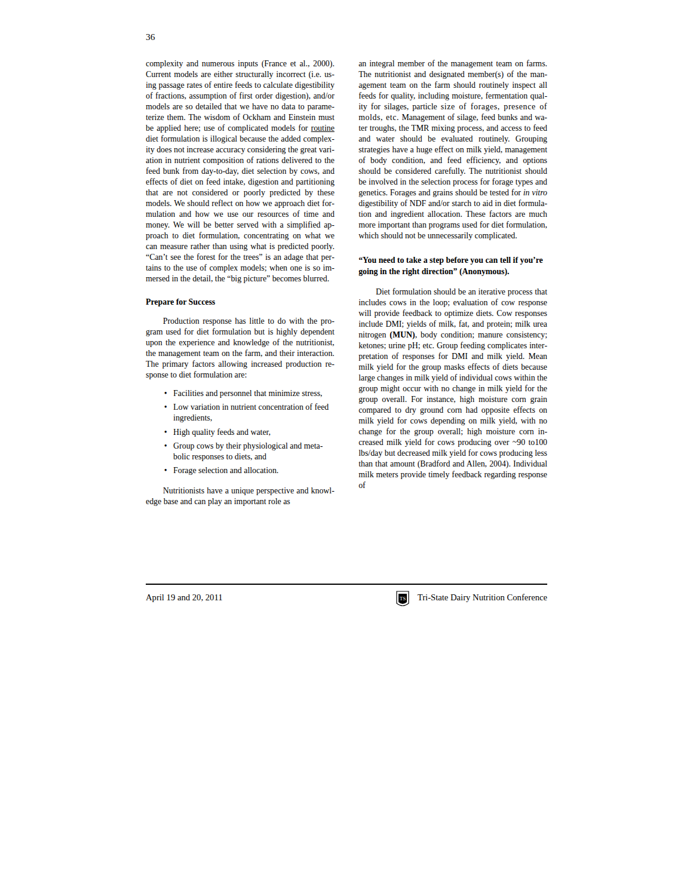36
complexity and numerous inputs (France et al., 2000). Current models are either structurally incorrect (i.e. using passage rates of entire feeds to calculate digestibility of fractions, assumption of first order digestion), and/or models are so detailed that we have no data to parameterize them. The wisdom of Ockham and Einstein must be applied here; use of complicated models for routine diet formulation is illogical because the added complexity does not increase accuracy considering the great variation in nutrient composition of rations delivered to the feed bunk from day-to-day, diet selection by cows, and effects of diet on feed intake, digestion and partitioning that are not considered or poorly predicted by these models. We should reflect on how we approach diet formulation and how we use our resources of time and money. We will be better served with a simplified approach to diet formulation, concentrating on what we can measure rather than using what is predicted poorly. “Can’t see the forest for the trees” is an adage that pertains to the use of complex models; when one is so immersed in the detail, the “big picture” becomes blurred.
Prepare for Success
Production response has little to do with the program used for diet formulation but is highly dependent upon the experience and knowledge of the nutritionist, the management team on the farm, and their interaction. The primary factors allowing increased production response to diet formulation are:
Facilities and personnel that minimize stress,
Low variation in nutrient concentration of feed ingredients,
High quality feeds and water,
Group cows by their physiological and metabolic responses to diets, and
Forage selection and allocation.
Nutritionists have a unique perspective and knowledge base and can play an important role as
an integral member of the management team on farms. The nutritionist and designated member(s) of the management team on the farm should routinely inspect all feeds for quality, including moisture, fermentation quality for silages, particle size of forages, presence of molds, etc. Management of silage, feed bunks and water troughs, the TMR mixing process, and access to feed and water should be evaluated routinely. Grouping strategies have a huge effect on milk yield, management of body condition, and feed efficiency, and options should be considered carefully. The nutritionist should be involved in the selection process for forage types and genetics. Forages and grains should be tested for in vitro digestibility of NDF and/or starch to aid in diet formulation and ingredient allocation. These factors are much more important than programs used for diet formulation, which should not be unnecessarily complicated.
“You need to take a step before you can tell if you’re going in the right direction” (Anonymous).
Diet formulation should be an iterative process that includes cows in the loop; evaluation of cow response will provide feedback to optimize diets. Cow responses include DMI; yields of milk, fat, and protein; milk urea nitrogen (MUN), body condition; manure consistency; ketones; urine pH; etc. Group feeding complicates interpretation of responses for DMI and milk yield. Mean milk yield for the group masks effects of diets because large changes in milk yield of individual cows within the group might occur with no change in milk yield for the group overall. For instance, high moisture corn grain compared to dry ground corn had opposite effects on milk yield for cows depending on milk yield, with no change for the group overall; high moisture corn increased milk yield for cows producing over ~90 to100 lbs/day but decreased milk yield for cows producing less than that amount (Bradford and Allen, 2004). Individual milk meters provide timely feedback regarding response of
April 19 and 20, 2011
TS Tri-State Dairy Nutrition Conference